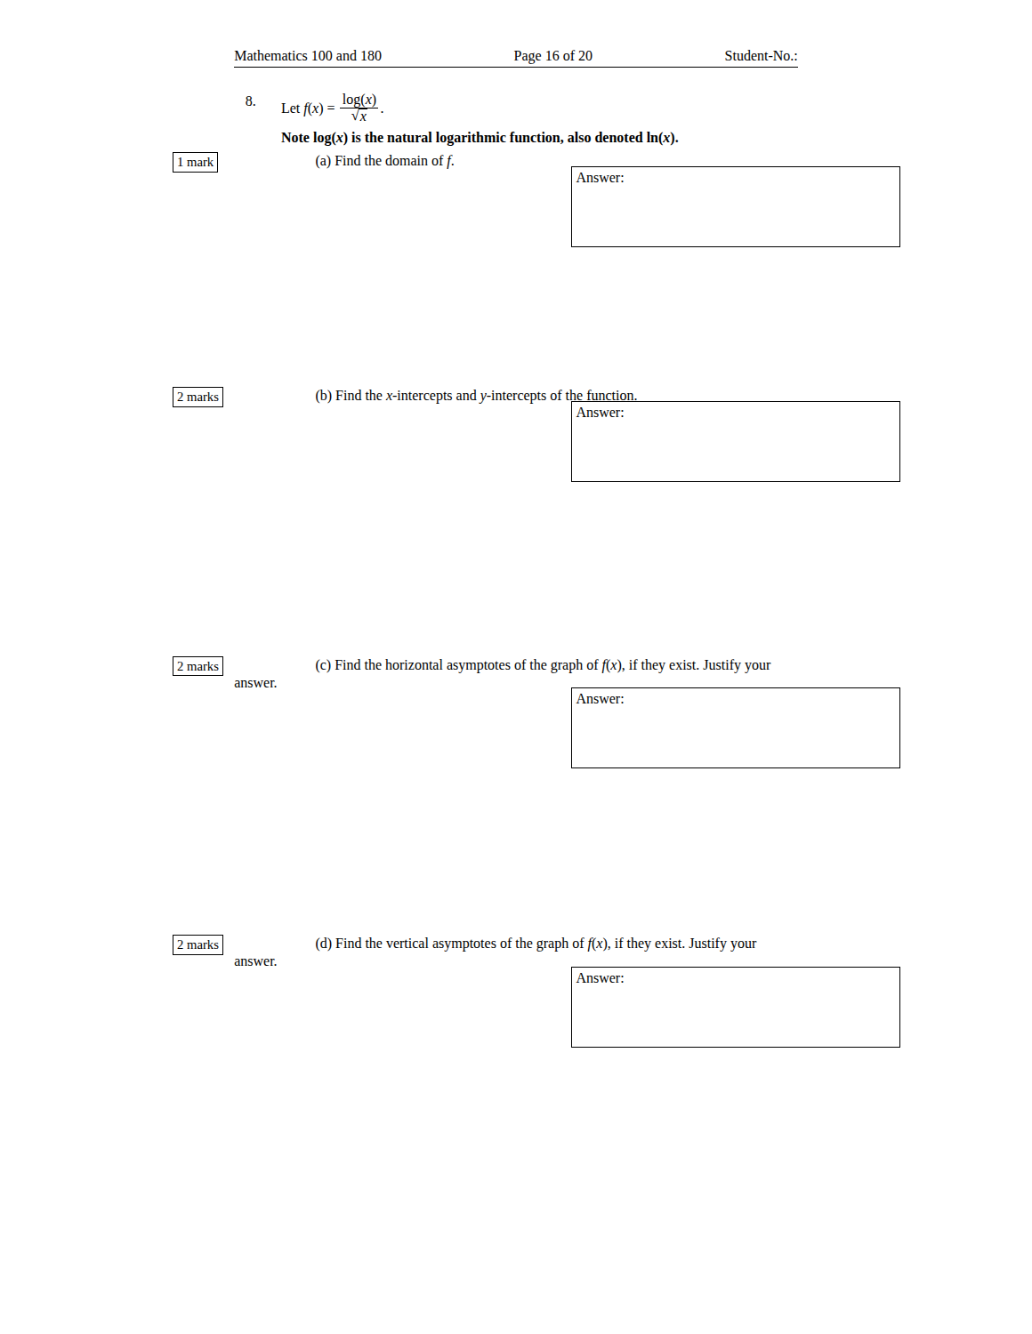Mathematics 100 and 180 Page 16 of 20 Student-No.:
8. Let f(x) = log(x) x .
Note log(x) is the natural logarithmic function, also denoted ln(x).
1 mark (a) Find the domain of f.
Answer:
2 marks (b) Find the x-intercepts and y-intercepts of the function.
Answer:
2 marks (c) Find the horizontal asymptotes of the graph of f(x), if they exist. Justify your answer.
Answer:
2 marks (d) Find the vertical asymptotes of the graph of f(x), if they exist. Justify your answer.
Answer: